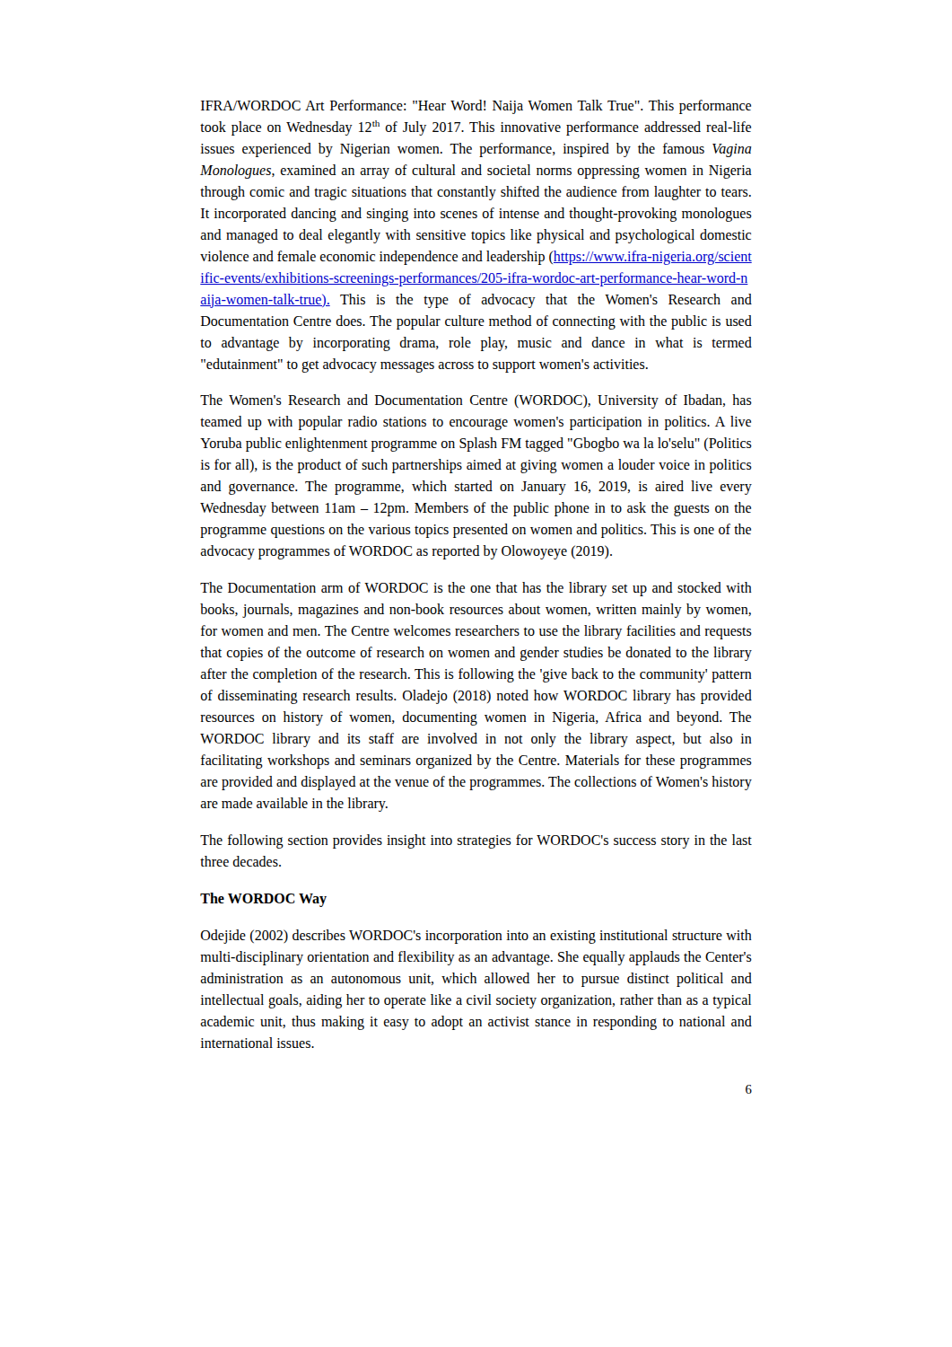IFRA/WORDOC Art Performance: "Hear Word! Naija Women Talk True". This performance took place on Wednesday 12th of July 2017. This innovative performance addressed real-life issues experienced by Nigerian women. The performance, inspired by the famous Vagina Monologues, examined an array of cultural and societal norms oppressing women in Nigeria through comic and tragic situations that constantly shifted the audience from laughter to tears. It incorporated dancing and singing into scenes of intense and thought-provoking monologues and managed to deal elegantly with sensitive topics like physical and psychological domestic violence and female economic independence and leadership (https://www.ifra-nigeria.org/scientific-events/exhibitions-screenings-performances/205-ifra-wordoc-art-performance-hear-word-naija-women-talk-true). This is the type of advocacy that the Women's Research and Documentation Centre does. The popular culture method of connecting with the public is used to advantage by incorporating drama, role play, music and dance in what is termed "edutainment" to get advocacy messages across to support women's activities.
The Women's Research and Documentation Centre (WORDOC), University of Ibadan, has teamed up with popular radio stations to encourage women's participation in politics. A live Yoruba public enlightenment programme on Splash FM tagged "Gbogbo wa la lo'selu" (Politics is for all), is the product of such partnerships aimed at giving women a louder voice in politics and governance. The programme, which started on January 16, 2019, is aired live every Wednesday between 11am – 12pm. Members of the public phone in to ask the guests on the programme questions on the various topics presented on women and politics. This is one of the advocacy programmes of WORDOC as reported by Olowoyeye (2019).
The Documentation arm of WORDOC is the one that has the library set up and stocked with books, journals, magazines and non-book resources about women, written mainly by women, for women and men. The Centre welcomes researchers to use the library facilities and requests that copies of the outcome of research on women and gender studies be donated to the library after the completion of the research. This is following the 'give back to the community' pattern of disseminating research results. Oladejo (2018) noted how WORDOC library has provided resources on history of women, documenting women in Nigeria, Africa and beyond. The WORDOC library and its staff are involved in not only the library aspect, but also in facilitating workshops and seminars organized by the Centre. Materials for these programmes are provided and displayed at the venue of the programmes. The collections of Women's history are made available in the library.
The following section provides insight into strategies for WORDOC's success story in the last three decades.
The WORDOC Way
Odejide (2002) describes WORDOC's incorporation into an existing institutional structure with multi-disciplinary orientation and flexibility as an advantage. She equally applauds the Center's administration as an autonomous unit, which allowed her to pursue distinct political and intellectual goals, aiding her to operate like a civil society organization, rather than as a typical academic unit, thus making it easy to adopt an activist stance in responding to national and international issues.
6